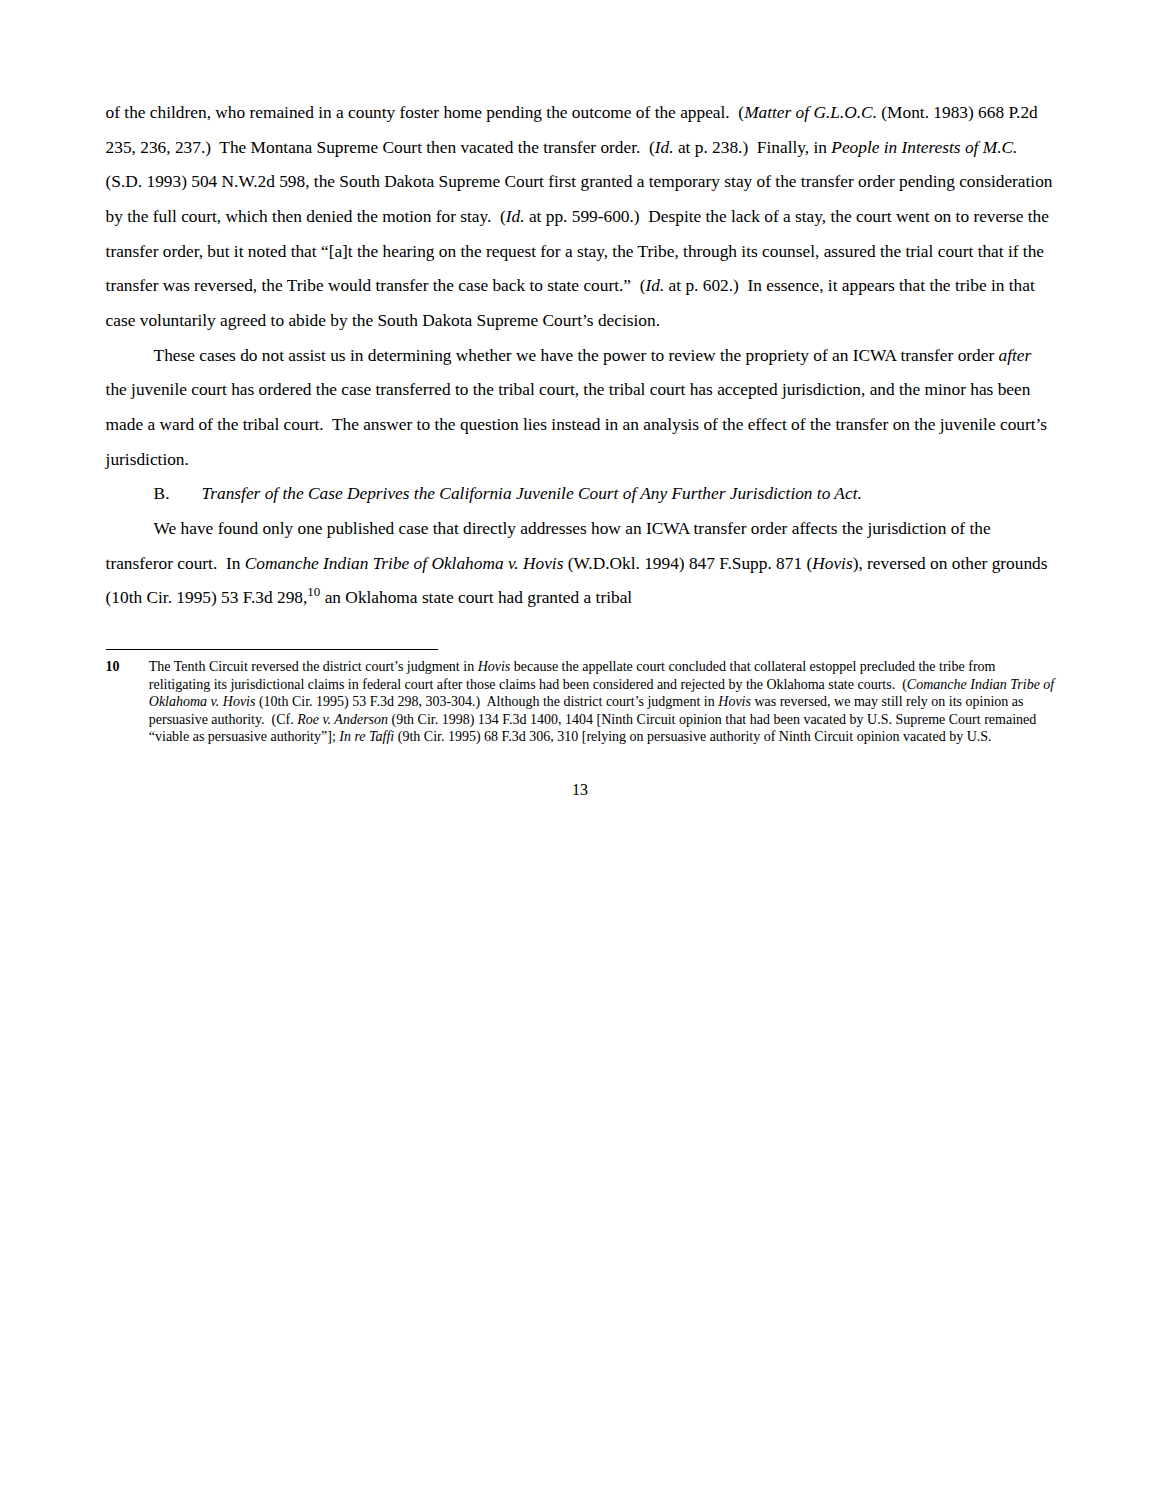of the children, who remained in a county foster home pending the outcome of the appeal. (Matter of G.L.O.C. (Mont. 1983) 668 P.2d 235, 236, 237.) The Montana Supreme Court then vacated the transfer order. (Id. at p. 238.) Finally, in People in Interests of M.C. (S.D. 1993) 504 N.W.2d 598, the South Dakota Supreme Court first granted a temporary stay of the transfer order pending consideration by the full court, which then denied the motion for stay. (Id. at pp. 599-600.) Despite the lack of a stay, the court went on to reverse the transfer order, but it noted that “[a]t the hearing on the request for a stay, the Tribe, through its counsel, assured the trial court that if the transfer was reversed, the Tribe would transfer the case back to state court.” (Id. at p. 602.) In essence, it appears that the tribe in that case voluntarily agreed to abide by the South Dakota Supreme Court’s decision.
These cases do not assist us in determining whether we have the power to review the propriety of an ICWA transfer order after the juvenile court has ordered the case transferred to the tribal court, the tribal court has accepted jurisdiction, and the minor has been made a ward of the tribal court. The answer to the question lies instead in an analysis of the effect of the transfer on the juvenile court’s jurisdiction.
B.
Transfer of the Case Deprives the California Juvenile Court of Any Further Jurisdiction to Act.
We have found only one published case that directly addresses how an ICWA transfer order affects the jurisdiction of the transferor court. In Comanche Indian Tribe of Oklahoma v. Hovis (W.D.Okl. 1994) 847 F.Supp. 871 (Hovis), reversed on other grounds (10th Cir. 1995) 53 F.3d 298,10 an Oklahoma state court had granted a tribal
10
The Tenth Circuit reversed the district court’s judgment in Hovis because the appellate court concluded that collateral estoppel precluded the tribe from relitigating its jurisdictional claims in federal court after those claims had been considered and rejected by the Oklahoma state courts. (Comanche Indian Tribe of Oklahoma v. Hovis (10th Cir. 1995) 53 F.3d 298, 303-304.) Although the district court’s judgment in Hovis was reversed, we may still rely on its opinion as persuasive authority. (Cf. Roe v. Anderson (9th Cir. 1998) 134 F.3d 1400, 1404 [Ninth Circuit opinion that had been vacated by U.S. Supreme Court remained “viable as persuasive authority”]; In re Taffi (9th Cir. 1995) 68 F.3d 306, 310 [relying on persuasive authority of Ninth Circuit opinion vacated by U.S.
13